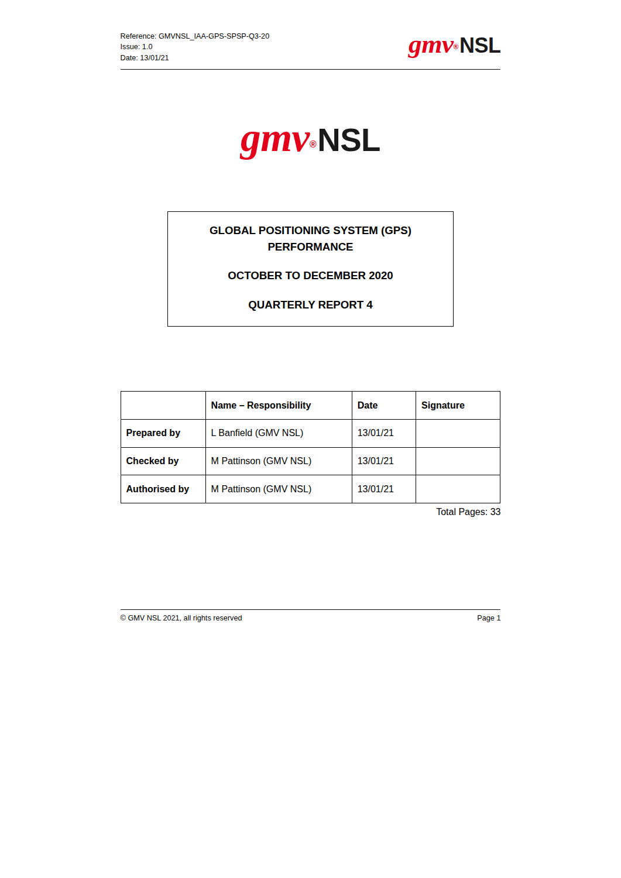Reference: GMVNSL_IAA-GPS-SPSP-Q3-20 Issue: 1.0 Date: 13/01/21
gmv®NSL
gmv®NSL
GLOBAL POSITIONING SYSTEM (GPS)
PERFORMANCE
OCTOBER TO DECEMBER 2020
QUARTERLY REPORT 4
| | Name – Responsibility | Date | Signature |
| Prepared by | L Banfield (GMV NSL) | 13/01/21 | |
| Checked by | M Pattinson (GMV NSL) | 13/01/21 | |
| Authorised by | M Pattinson (GMV NSL) | 13/01/21 | |
Total Pages: 33
© GMV NSL 2021, all rights reserved Page 1